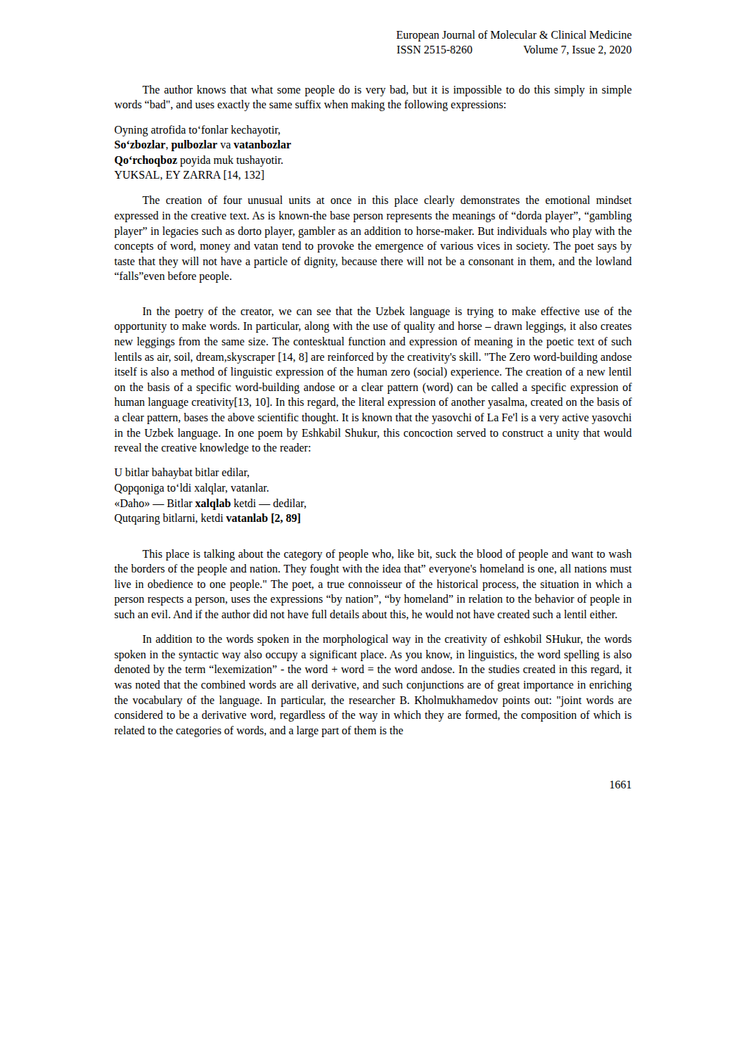European Journal of Molecular & Clinical Medicine ISSN 2515-8260 Volume 7, Issue 2, 2020
The author knows that what some people do is very bad, but it is impossible to do this simply in simple words “bad", and uses exactly the same suffix when making the following expressions:
Oyning atrofida to‘fonlar kechayotir,
So‘zbozlar, pulbozlar va vatanbozlar
Qo‘rchoqboz poyida muk tushayotir.
YUKSAL, EY ZARRA [14, 132]
The creation of four unusual units at once in this place clearly demonstrates the emotional mindset expressed in the creative text. As is known-the base person represents the meanings of “dorda player”, “gambling player” in legacies such as dorto player, gambler as an addition to horse-maker. But individuals who play with the concepts of word, money and vatan tend to provoke the emergence of various vices in society. The poet says by taste that they will not have a particle of dignity, because there will not be a consonant in them, and the lowland “falls”even before people.
In the poetry of the creator, we can see that the Uzbek language is trying to make effective use of the opportunity to make words. In particular, along with the use of quality and horse – drawn leggings, it also creates new leggings from the same size. The contesktual function and expression of meaning in the poetic text of such lentils as air, soil, dream,skyscraper [14, 8] are reinforced by the creativity's skill. "The Zero word-building andose itself is also a method of linguistic expression of the human zero (social) experience. The creation of a new lentil on the basis of a specific word-building andose or a clear pattern (word) can be called a specific expression of human language creativity[13, 10]. In this regard, the literal expression of another yasalma, created on the basis of a clear pattern, bases the above scientific thought. It is known that the yasovchi of La Fe'l is a very active yasovchi in the Uzbek language. In one poem by Eshkabil Shukur, this concoction served to construct a unity that would reveal the creative knowledge to the reader:
U bitlar bahaybat bitlar edilar,
Qopqoniga to‘ldi xalqlar, vatanlar.
«Daho» — Bitlar xalqlab ketdi — dedilar,
Qutqaring bitlarni, ketdi vatanlab [2, 89]
This place is talking about the category of people who, like bit, suck the blood of people and want to wash the borders of the people and nation. They fought with the idea that” everyone's homeland is one, all nations must live in obedience to one people." The poet, a true connoisseur of the historical process, the situation in which a person respects a person, uses the expressions “by nation”, “by homeland” in relation to the behavior of people in such an evil. And if the author did not have full details about this, he would not have created such a lentil either.
In addition to the words spoken in the morphological way in the creativity of eshkobil SHukur, the words spoken in the syntactic way also occupy a significant place. As you know, in linguistics, the word spelling is also denoted by the term “lexemization” - the word + word = the word andose. In the studies created in this regard, it was noted that the combined words are all derivative, and such conjunctions are of great importance in enriching the vocabulary of the language. In particular, the researcher B. Kholmukhamedov points out: "joint words are considered to be a derivative word, regardless of the way in which they are formed, the composition of which is related to the categories of words, and a large part of them is the
1661